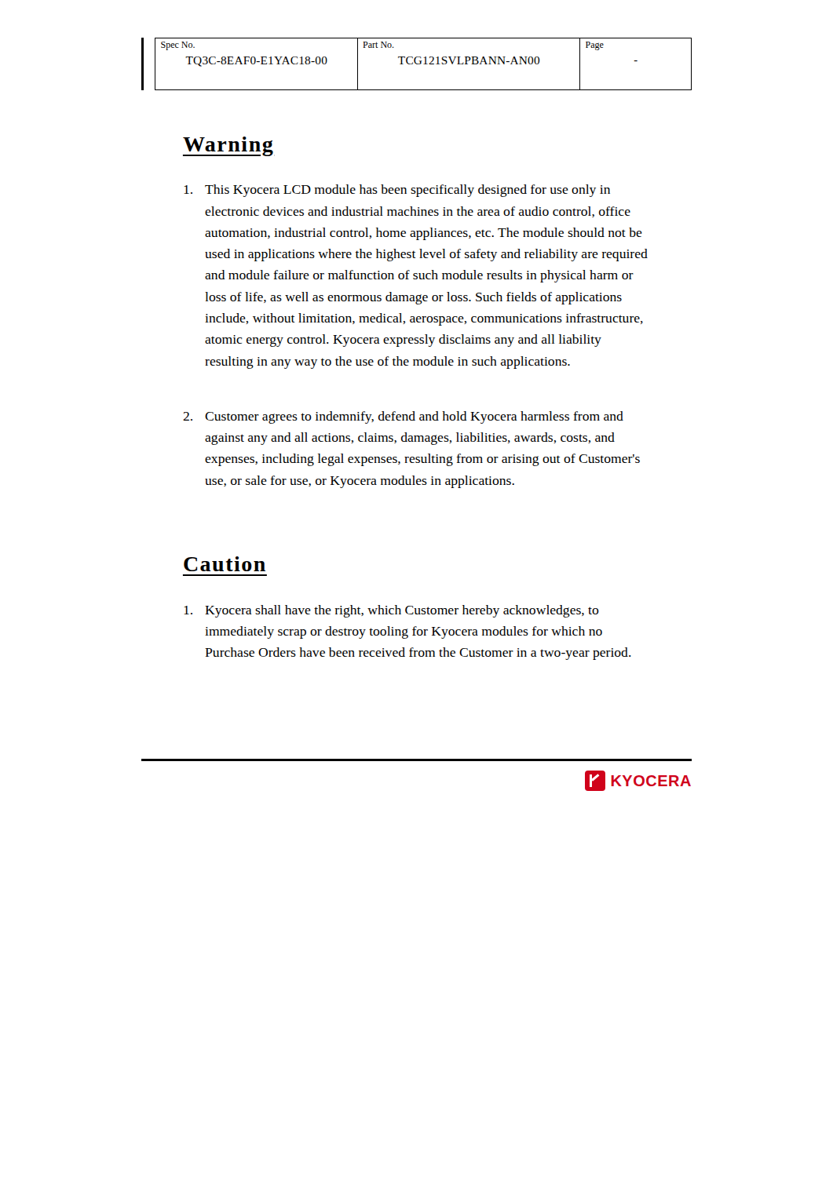| Spec No. TQ3C-8EAF0-E1YAC18-00 | Part No. TCG121SVLPBANN-AN00 | Page - |
Warning
1. This Kyocera LCD module has been specifically designed for use only in electronic devices and industrial machines in the area of audio control, office automation, industrial control, home appliances, etc. The module should not be used in applications where the highest level of safety and reliability are required and module failure or malfunction of such module results in physical harm or loss of life, as well as enormous damage or loss. Such fields of applications include, without limitation, medical, aerospace, communications infrastructure, atomic energy control. Kyocera expressly disclaims any and all liability resulting in any way to the use of the module in such applications.
2. Customer agrees to indemnify, defend and hold Kyocera harmless from and against any and all actions, claims, damages, liabilities, awards, costs, and expenses, including legal expenses, resulting from or arising out of Customer's use, or sale for use, or Kyocera modules in applications.
Caution
1. Kyocera shall have the right, which Customer hereby acknowledges, to immediately scrap or destroy tooling for Kyocera modules for which no Purchase Orders have been received from the Customer in a two-year period.
KYOCERA